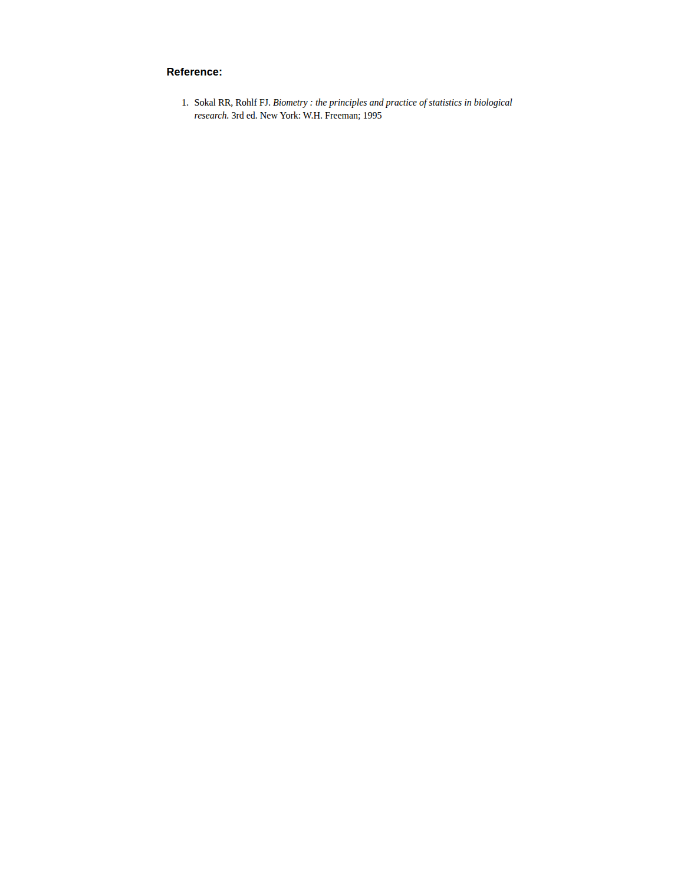Reference:
Sokal RR, Rohlf FJ. Biometry : the principles and practice of statistics in biological research. 3rd ed. New York: W.H. Freeman; 1995